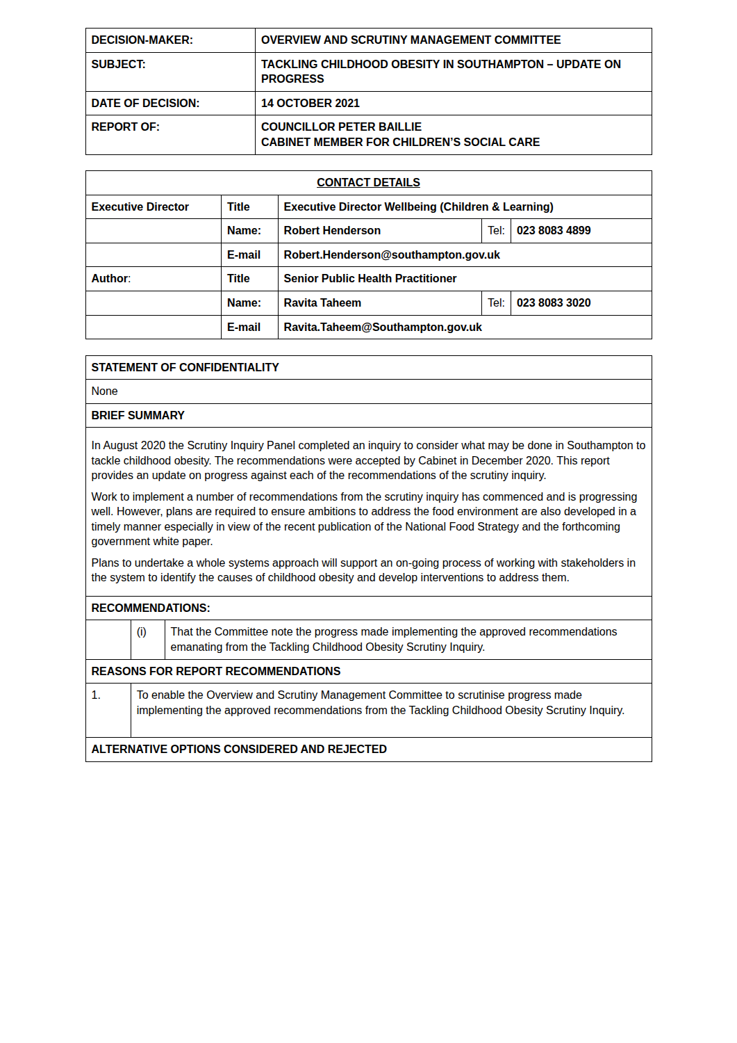| DECISION-MAKER: | OVERVIEW AND SCRUTINY MANAGEMENT COMMITTEE |
| SUBJECT: | TACKLING CHILDHOOD OBESITY IN SOUTHAMPTON – UPDATE ON PROGRESS |
| DATE OF DECISION: | 14 OCTOBER 2021 |
| REPORT OF: | COUNCILLOR PETER BAILLIE CABINET MEMBER FOR CHILDREN’S SOCIAL CARE |
| CONTACT DETAILS |
| Executive Director | Title | Executive Director Wellbeing (Children & Learning) |
| | Name: | Robert Henderson | Tel: | 023 8083 4899 |
| | E-mail | Robert.Henderson@southampton.gov.uk |
| Author : | Title | Senior Public Health Practitioner |
| | Name: | Ravita Taheem | Tel: | 023 8083 3020 |
| | E-mail | Ravita.Taheem@Southampton.gov.uk |
| STATEMENT OF CONFIDENTIALITY |
| None |
| BRIEF SUMMARY |
| In August 2020 the Scrutiny Inquiry Panel completed an inquiry to consider what may be done in Southampton to tackle childhood obesity. The recommendations were accepted by Cabinet in December 2020. This report provides an update on progress against each of the recommendations of the scrutiny inquiry. Work to implement a number of recommendations from the scrutiny inquiry has commenced and is progressing well. However, plans are required to ensure ambitions to address the food environment are also developed in a timely manner especially in view of the recent publication of the National Food Strategy and the forthcoming government white paper. Plans to undertake a whole systems approach will support an on-going process of working with stakeholders in the system to identify the causes of childhood obesity and develop interventions to address them. |
| RECOMMENDATIONS: |
| | (i) | That the Committee note the progress made implementing the approved recommendations emanating from the Tackling Childhood Obesity Scrutiny Inquiry. |
| REASONS FOR REPORT RECOMMENDATIONS |
| 1. | To enable the Overview and Scrutiny Management Committee to scrutinise progress made implementing the approved recommendations from the Tackling Childhood Obesity Scrutiny Inquiry. |
| ALTERNATIVE OPTIONS CONSIDERED AND REJECTED |